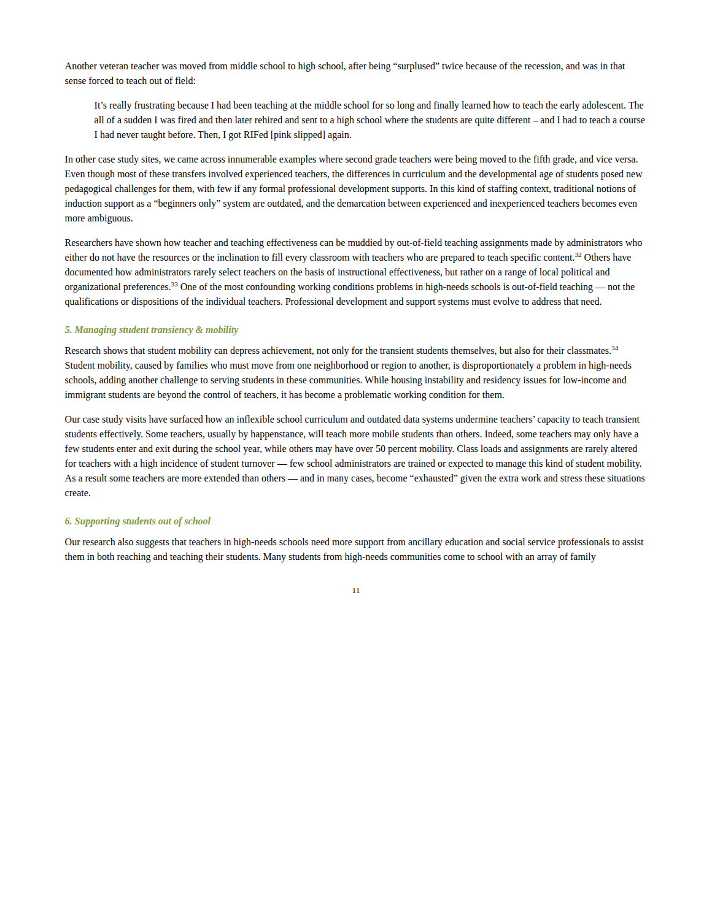Another veteran teacher was moved from middle school to high school, after being “surplused” twice because of the recession, and was in that sense forced to teach out of field:
It’s really frustrating because I had been teaching at the middle school for so long and finally learned how to teach the early adolescent. The all of a sudden I was fired and then later rehired and sent to a high school where the students are quite different – and I had to teach a course I had never taught before. Then, I got RIFed [pink slipped] again.
In other case study sites, we came across innumerable examples where second grade teachers were being moved to the fifth grade, and vice versa. Even though most of these transfers involved experienced teachers, the differences in curriculum and the developmental age of students posed new pedagogical challenges for them, with few if any formal professional development supports. In this kind of staffing context, traditional notions of induction support as a “beginners only” system are outdated, and the demarcation between experienced and inexperienced teachers becomes even more ambiguous.
Researchers have shown how teacher and teaching effectiveness can be muddied by out-of-field teaching assignments made by administrators who either do not have the resources or the inclination to fill every classroom with teachers who are prepared to teach specific content.32 Others have documented how administrators rarely select teachers on the basis of instructional effectiveness, but rather on a range of local political and organizational preferences.33 One of the most confounding working conditions problems in high-needs schools is out-of-field teaching — not the qualifications or dispositions of the individual teachers. Professional development and support systems must evolve to address that need.
5. Managing student transiency & mobility
Research shows that student mobility can depress achievement, not only for the transient students themselves, but also for their classmates.34 Student mobility, caused by families who must move from one neighborhood or region to another, is disproportionately a problem in high-needs schools, adding another challenge to serving students in these communities. While housing instability and residency issues for low-income and immigrant students are beyond the control of teachers, it has become a problematic working condition for them.
Our case study visits have surfaced how an inflexible school curriculum and outdated data systems undermine teachers’ capacity to teach transient students effectively. Some teachers, usually by happenstance, will teach more mobile students than others. Indeed, some teachers may only have a few students enter and exit during the school year, while others may have over 50 percent mobility. Class loads and assignments are rarely altered for teachers with a high incidence of student turnover — few school administrators are trained or expected to manage this kind of student mobility. As a result some teachers are more extended than others — and in many cases, become “exhausted” given the extra work and stress these situations create.
6. Supporting students out of school
Our research also suggests that teachers in high-needs schools need more support from ancillary education and social service professionals to assist them in both reaching and teaching their students. Many students from high-needs communities come to school with an array of family
11